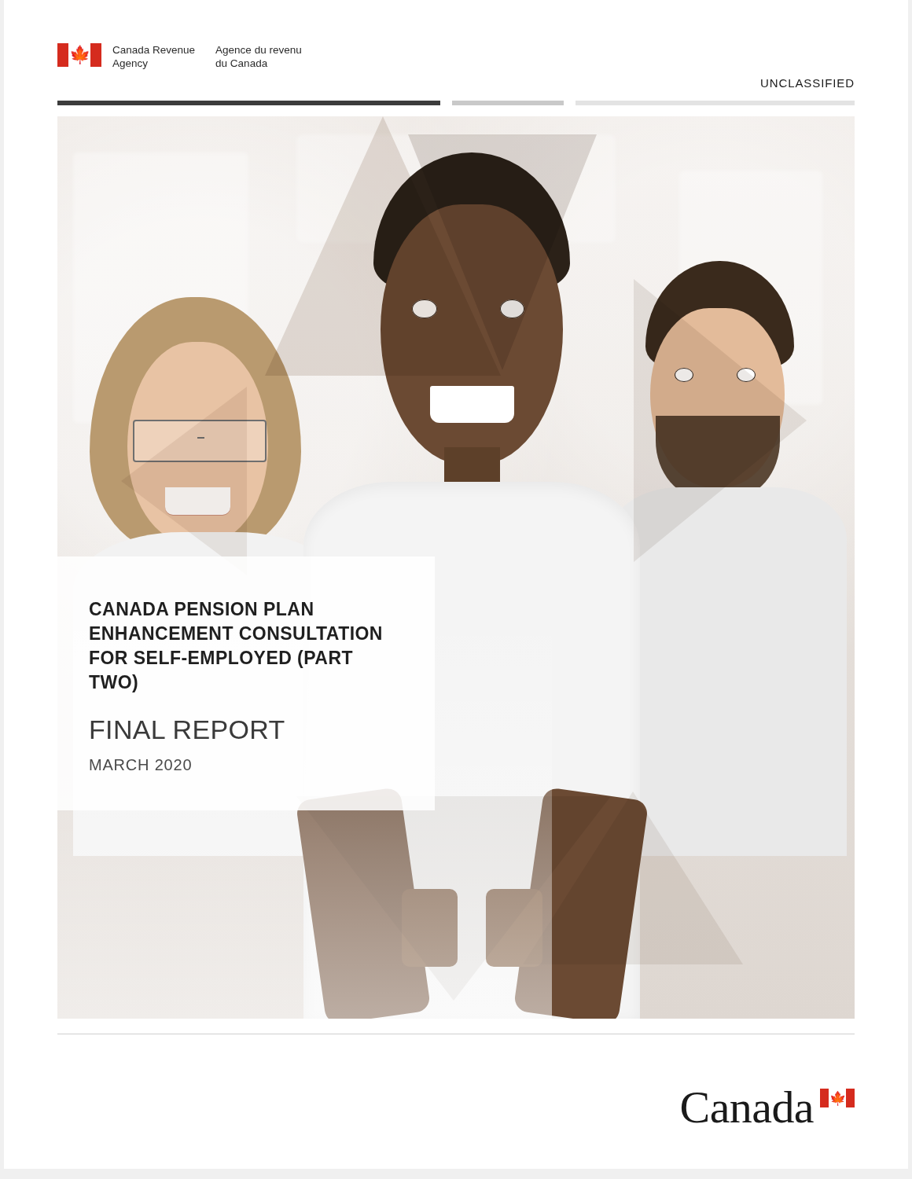🍁
Canada Revenue
Agency Agence du revenu
du Canada
UNCLASSIFIED
Canada Pension Plan Enhancement Consultation for Self-Employed (Part Two)
Final Report
March 2020
Canada 🍁